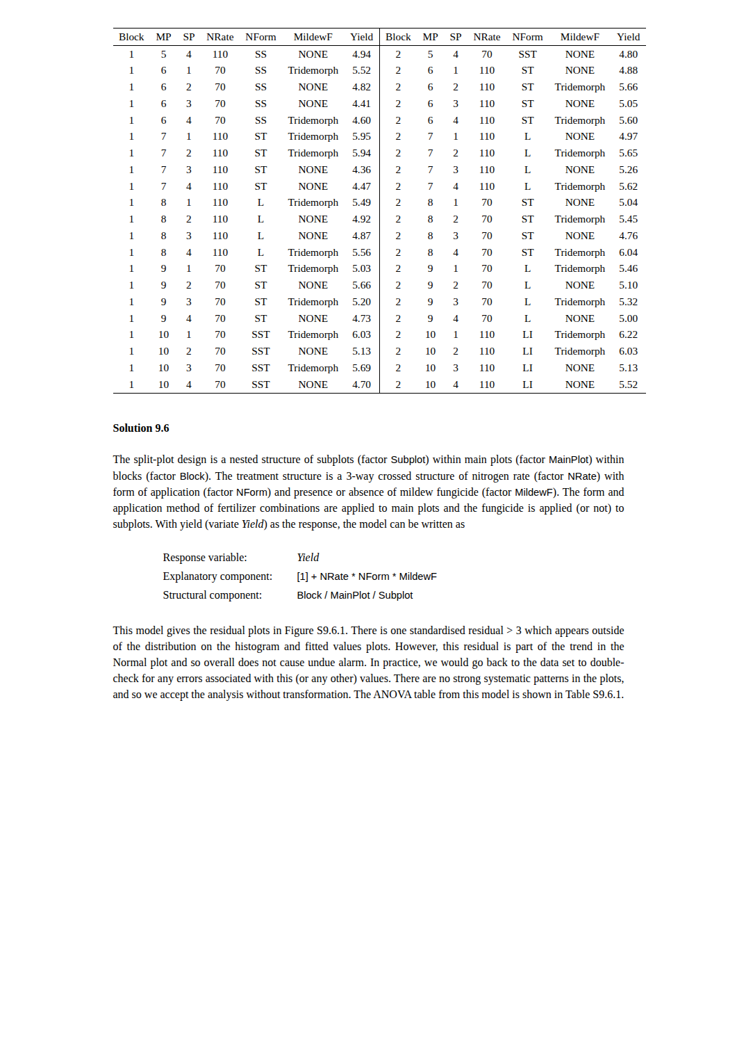| Block | MP | SP | NRate | NForm | MildewF | Yield | Block | MP | SP | NRate | NForm | MildewF | Yield |
| --- | --- | --- | --- | --- | --- | --- | --- | --- | --- | --- | --- | --- | --- |
| 1 | 5 | 4 | 110 | SS | NONE | 4.94 | 2 | 5 | 4 | 70 | SST | NONE | 4.80 |
| 1 | 6 | 1 | 70 | SS | Tridemorph | 5.52 | 2 | 6 | 1 | 110 | ST | NONE | 4.88 |
| 1 | 6 | 2 | 70 | SS | NONE | 4.82 | 2 | 6 | 2 | 110 | ST | Tridemorph | 5.66 |
| 1 | 6 | 3 | 70 | SS | NONE | 4.41 | 2 | 6 | 3 | 110 | ST | NONE | 5.05 |
| 1 | 6 | 4 | 70 | SS | Tridemorph | 4.60 | 2 | 6 | 4 | 110 | ST | Tridemorph | 5.60 |
| 1 | 7 | 1 | 110 | ST | Tridemorph | 5.95 | 2 | 7 | 1 | 110 | L | NONE | 4.97 |
| 1 | 7 | 2 | 110 | ST | Tridemorph | 5.94 | 2 | 7 | 2 | 110 | L | Tridemorph | 5.65 |
| 1 | 7 | 3 | 110 | ST | NONE | 4.36 | 2 | 7 | 3 | 110 | L | NONE | 5.26 |
| 1 | 7 | 4 | 110 | ST | NONE | 4.47 | 2 | 7 | 4 | 110 | L | Tridemorph | 5.62 |
| 1 | 8 | 1 | 110 | L | Tridemorph | 5.49 | 2 | 8 | 1 | 70 | ST | NONE | 5.04 |
| 1 | 8 | 2 | 110 | L | NONE | 4.92 | 2 | 8 | 2 | 70 | ST | Tridemorph | 5.45 |
| 1 | 8 | 3 | 110 | L | NONE | 4.87 | 2 | 8 | 3 | 70 | ST | NONE | 4.76 |
| 1 | 8 | 4 | 110 | L | Tridemorph | 5.56 | 2 | 8 | 4 | 70 | ST | Tridemorph | 6.04 |
| 1 | 9 | 1 | 70 | ST | Tridemorph | 5.03 | 2 | 9 | 1 | 70 | L | Tridemorph | 5.46 |
| 1 | 9 | 2 | 70 | ST | NONE | 5.66 | 2 | 9 | 2 | 70 | L | NONE | 5.10 |
| 1 | 9 | 3 | 70 | ST | Tridemorph | 5.20 | 2 | 9 | 3 | 70 | L | Tridemorph | 5.32 |
| 1 | 9 | 4 | 70 | ST | NONE | 4.73 | 2 | 9 | 4 | 70 | L | NONE | 5.00 |
| 1 | 10 | 1 | 70 | SST | Tridemorph | 6.03 | 2 | 10 | 1 | 110 | LI | Tridemorph | 6.22 |
| 1 | 10 | 2 | 70 | SST | NONE | 5.13 | 2 | 10 | 2 | 110 | LI | Tridemorph | 6.03 |
| 1 | 10 | 3 | 70 | SST | Tridemorph | 5.69 | 2 | 10 | 3 | 110 | LI | NONE | 5.13 |
| 1 | 10 | 4 | 70 | SST | NONE | 4.70 | 2 | 10 | 4 | 110 | LI | NONE | 5.52 |
Solution 9.6
The split-plot design is a nested structure of subplots (factor Subplot) within main plots (factor MainPlot) within blocks (factor Block). The treatment structure is a 3-way crossed structure of nitrogen rate (factor NRate) with form of application (factor NForm) and presence or absence of mildew fungicide (factor MildewF). The form and application method of fertilizer combinations are applied to main plots and the fungicide is applied (or not) to subplots. With yield (variate Yield) as the response, the model can be written as
| Response variable: | Yield |
| Explanatory component: | [1] + NRate * NForm * MildewF |
| Structural component: | Block / MainPlot / Subplot |
This model gives the residual plots in Figure S9.6.1. There is one standardised residual > 3 which appears outside of the distribution on the histogram and fitted values plots. However, this residual is part of the trend in the Normal plot and so overall does not cause undue alarm. In practice, we would go back to the data set to double-check for any errors associated with this (or any other) values. There are no strong systematic patterns in the plots, and so we accept the analysis without transformation. The ANOVA table from this model is shown in Table S9.6.1.